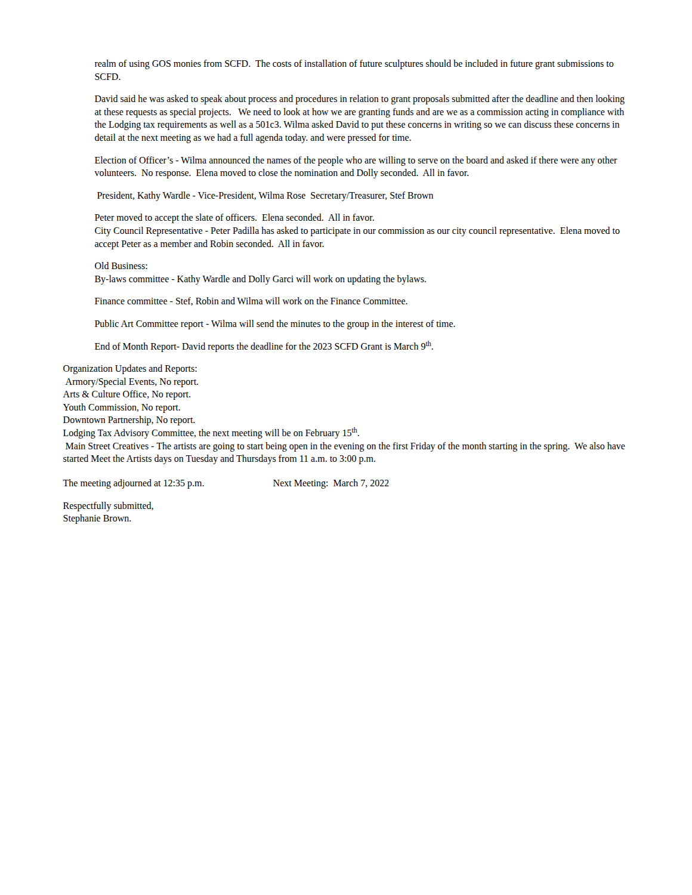realm of using GOS monies from SCFD. The costs of installation of future sculptures should be included in future grant submissions to SCFD.
David said he was asked to speak about process and procedures in relation to grant proposals submitted after the deadline and then looking at these requests as special projects. We need to look at how we are granting funds and are we as a commission acting in compliance with the Lodging tax requirements as well as a 501c3. Wilma asked David to put these concerns in writing so we can discuss these concerns in detail at the next meeting as we had a full agenda today. and were pressed for time.
Election of Officer’s - Wilma announced the names of the people who are willing to serve on the board and asked if there were any other volunteers. No response. Elena moved to close the nomination and Dolly seconded. All in favor.
President, Kathy Wardle - Vice-President, Wilma Rose Secretary/Treasurer, Stef Brown
Peter moved to accept the slate of officers. Elena seconded. All in favor.
City Council Representative - Peter Padilla has asked to participate in our commission as our city council representative. Elena moved to accept Peter as a member and Robin seconded. All in favor.
Old Business:
By-laws committee - Kathy Wardle and Dolly Garci will work on updating the bylaws.
Finance committee - Stef, Robin and Wilma will work on the Finance Committee.
Public Art Committee report - Wilma will send the minutes to the group in the interest of time.
End of Month Report- David reports the deadline for the 2023 SCFD Grant is March 9th.
Organization Updates and Reports:
Armory/Special Events, No report.
Arts & Culture Office, No report.
Youth Commission, No report.
Downtown Partnership, No report.
Lodging Tax Advisory Committee, the next meeting will be on February 15th.
Main Street Creatives - The artists are going to start being open in the evening on the first Friday of the month starting in the spring. We also have started Meet the Artists days on Tuesday and Thursdays from 11 a.m. to 3:00 p.m.
The meeting adjourned at 12:35 p.m.Next Meeting: March 7, 2022
Respectfully submitted,
Stephanie Brown.